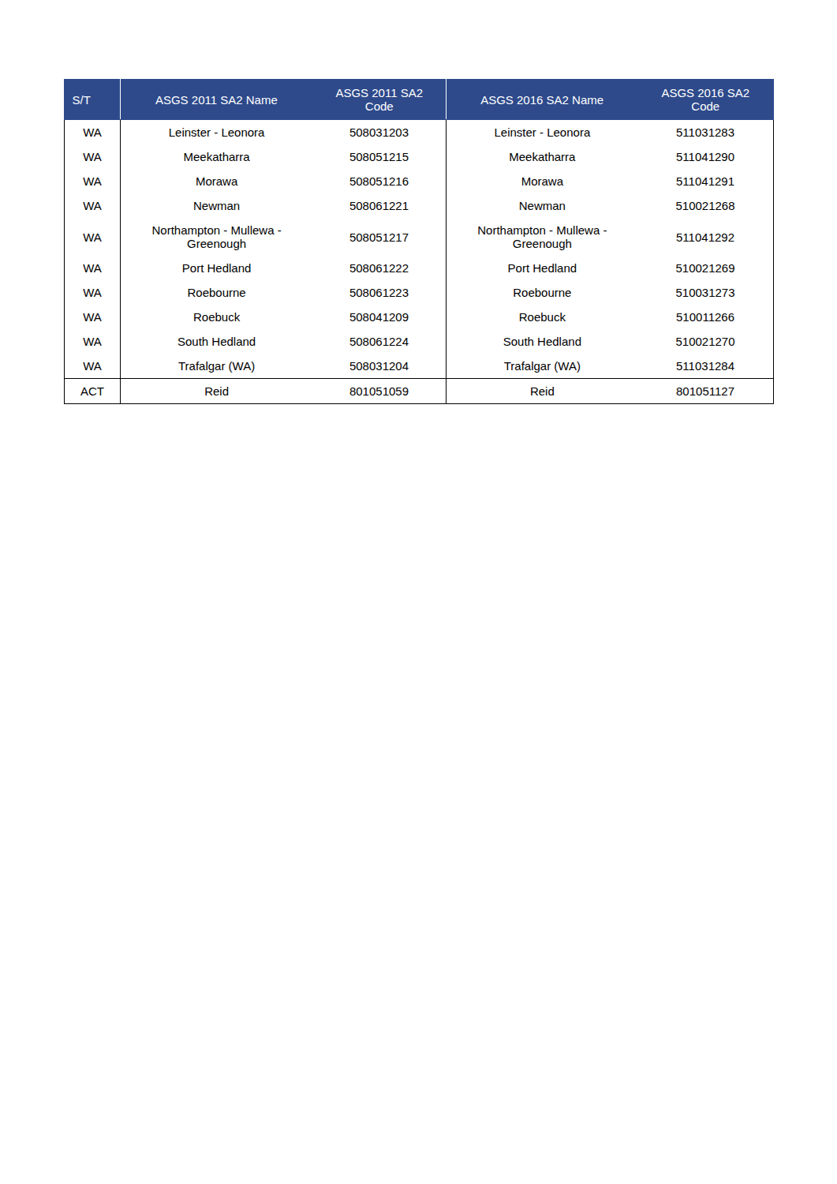| S/T | ASGS 2011 SA2 Name | ASGS 2011 SA2 Code | ASGS 2016 SA2 Name | ASGS 2016 SA2 Code |
| --- | --- | --- | --- | --- |
| WA | Leinster - Leonora | 508031203 | Leinster - Leonora | 511031283 |
| WA | Meekatharra | 508051215 | Meekatharra | 511041290 |
| WA | Morawa | 508051216 | Morawa | 511041291 |
| WA | Newman | 508061221 | Newman | 510021268 |
| WA | Northampton - Mullewa - Greenough | 508051217 | Northampton - Mullewa - Greenough | 511041292 |
| WA | Port Hedland | 508061222 | Port Hedland | 510021269 |
| WA | Roebourne | 508061223 | Roebourne | 510031273 |
| WA | Roebuck | 508041209 | Roebuck | 510011266 |
| WA | South Hedland | 508061224 | South Hedland | 510021270 |
| WA | Trafalgar (WA) | 508031204 | Trafalgar (WA) | 511031284 |
| ACT | Reid | 801051059 | Reid | 801051127 |